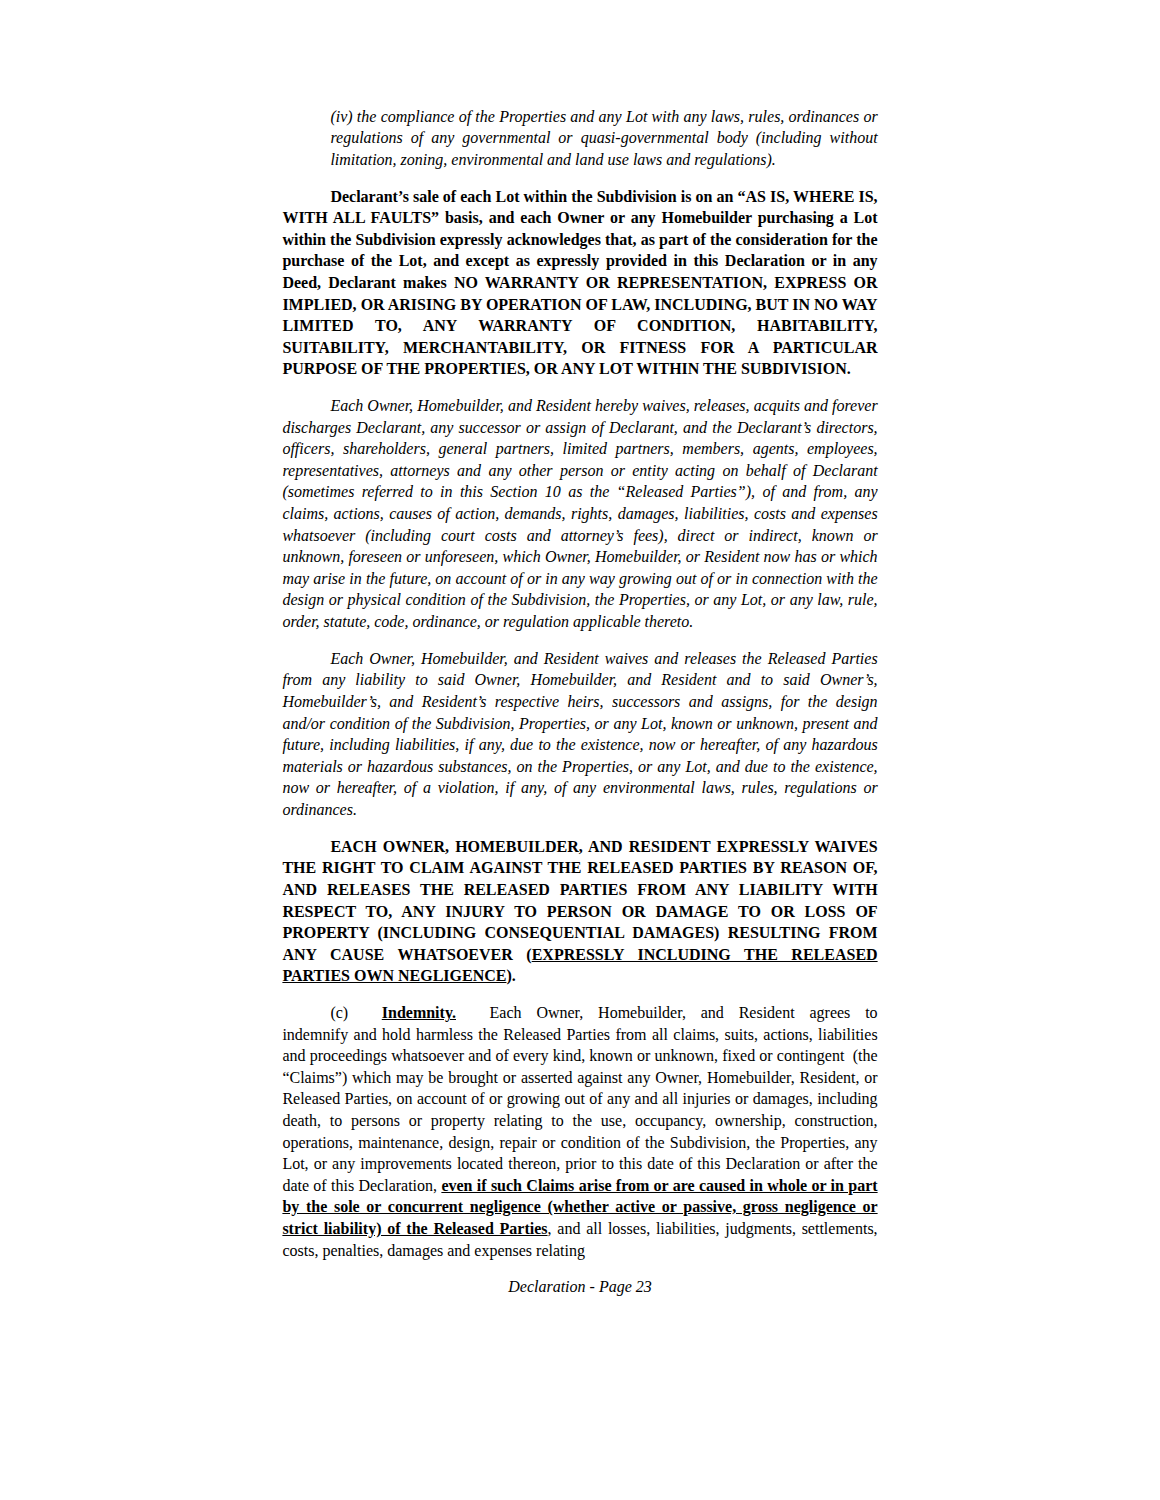(iv) the compliance of the Properties and any Lot with any laws, rules, ordinances or regulations of any governmental or quasi-governmental body (including without limitation, zoning, environmental and land use laws and regulations).
Declarant’s sale of each Lot within the Subdivision is on an “AS IS, WHERE IS, WITH ALL FAULTS” basis, and each Owner or any Homebuilder purchasing a Lot within the Subdivision expressly acknowledges that, as part of the consideration for the purchase of the Lot, and except as expressly provided in this Declaration or in any Deed, Declarant makes NO WARRANTY OR REPRESENTATION, EXPRESS OR IMPLIED, OR ARISING BY OPERATION OF LAW, INCLUDING, BUT IN NO WAY LIMITED TO, ANY WARRANTY OF CONDITION, HABITABILITY, SUITABILITY, MERCHANTABILITY, OR FITNESS FOR A PARTICULAR PURPOSE OF THE PROPERTIES, OR ANY LOT WITHIN THE SUBDIVISION.
Each Owner, Homebuilder, and Resident hereby waives, releases, acquits and forever discharges Declarant, any successor or assign of Declarant, and the Declarant’s directors, officers, shareholders, general partners, limited partners, members, agents, employees, representatives, attorneys and any other person or entity acting on behalf of Declarant (sometimes referred to in this Section 10 as the “Released Parties”), of and from, any claims, actions, causes of action, demands, rights, damages, liabilities, costs and expenses whatsoever (including court costs and attorney’s fees), direct or indirect, known or unknown, foreseen or unforeseen, which Owner, Homebuilder, or Resident now has or which may arise in the future, on account of or in any way growing out of or in connection with the design or physical condition of the Subdivision, the Properties, or any Lot, or any law, rule, order, statute, code, ordinance, or regulation applicable thereto.
Each Owner, Homebuilder, and Resident waives and releases the Released Parties from any liability to said Owner, Homebuilder, and Resident and to said Owner’s, Homebuilder’s, and Resident’s respective heirs, successors and assigns, for the design and/or condition of the Subdivision, Properties, or any Lot, known or unknown, present and future, including liabilities, if any, due to the existence, now or hereafter, of any hazardous materials or hazardous substances, on the Properties, or any Lot, and due to the existence, now or hereafter, of a violation, if any, of any environmental laws, rules, regulations or ordinances.
EACH OWNER, HOMEBUILDER, AND RESIDENT EXPRESSLY WAIVES THE RIGHT TO CLAIM AGAINST THE RELEASED PARTIES BY REASON OF, AND RELEASES THE RELEASED PARTIES FROM ANY LIABILITY WITH RESPECT TO, ANY INJURY TO PERSON OR DAMAGE TO OR LOSS OF PROPERTY (INCLUDING CONSEQUENTIAL DAMAGES) RESULTING FROM ANY CAUSE WHATSOEVER (EXPRESSLY INCLUDING THE RELEASED PARTIES OWN NEGLIGENCE).
(c) Indemnity. Each Owner, Homebuilder, and Resident agrees to indemnify and hold harmless the Released Parties from all claims, suits, actions, liabilities and proceedings whatsoever and of every kind, known or unknown, fixed or contingent (the “Claims”) which may be brought or asserted against any Owner, Homebuilder, Resident, or Released Parties, on account of or growing out of any and all injuries or damages, including death, to persons or property relating to the use, occupancy, ownership, construction, operations, maintenance, design, repair or condition of the Subdivision, the Properties, any Lot, or any improvements located thereon, prior to this date of this Declaration or after the date of this Declaration, even if such Claims arise from or are caused in whole or in part by the sole or concurrent negligence (whether active or passive, gross negligence or strict liability) of the Released Parties, and all losses, liabilities, judgments, settlements, costs, penalties, damages and expenses relating
Declaration - Page 23